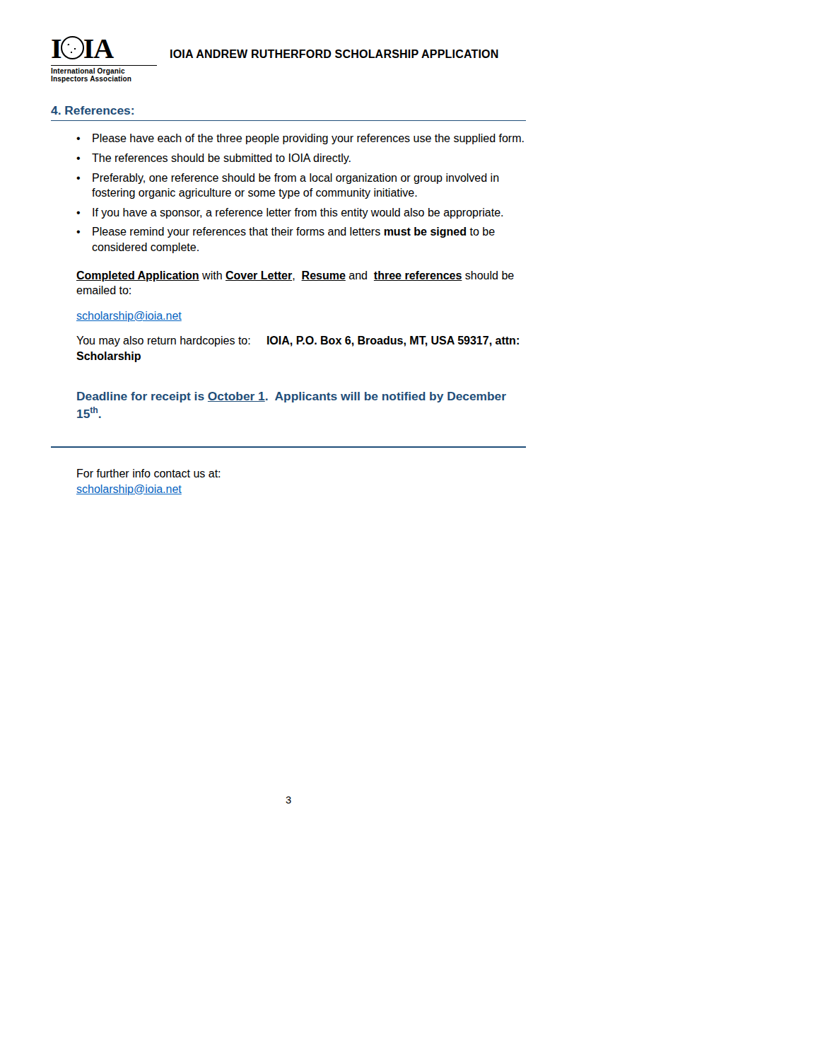I IA
International Organic
Inspectors Association
IOIA ANDREW RUTHERFORD SCHOLARSHIP APPLICATION
4. References:
Please have each of the three people providing your references use the supplied form.
The references should be submitted to IOIA directly.
Preferably, one reference should be from a local organization or group involved in fostering organic agriculture or some type of community initiative.
If you have a sponsor, a reference letter from this entity would also be appropriate.
Please remind your references that their forms and letters must be signed to be considered complete.
Completed Application with Cover Letter, Resume and three references should be emailed to:
scholarship@ioia.net
You may also return hardcopies to: IOIA, P.O. Box 6, Broadus, MT, USA 59317, attn: Scholarship
Deadline for receipt is October 1. Applicants will be notified by December 15th.
For further info contact us at:
scholarship@ioia.net
3